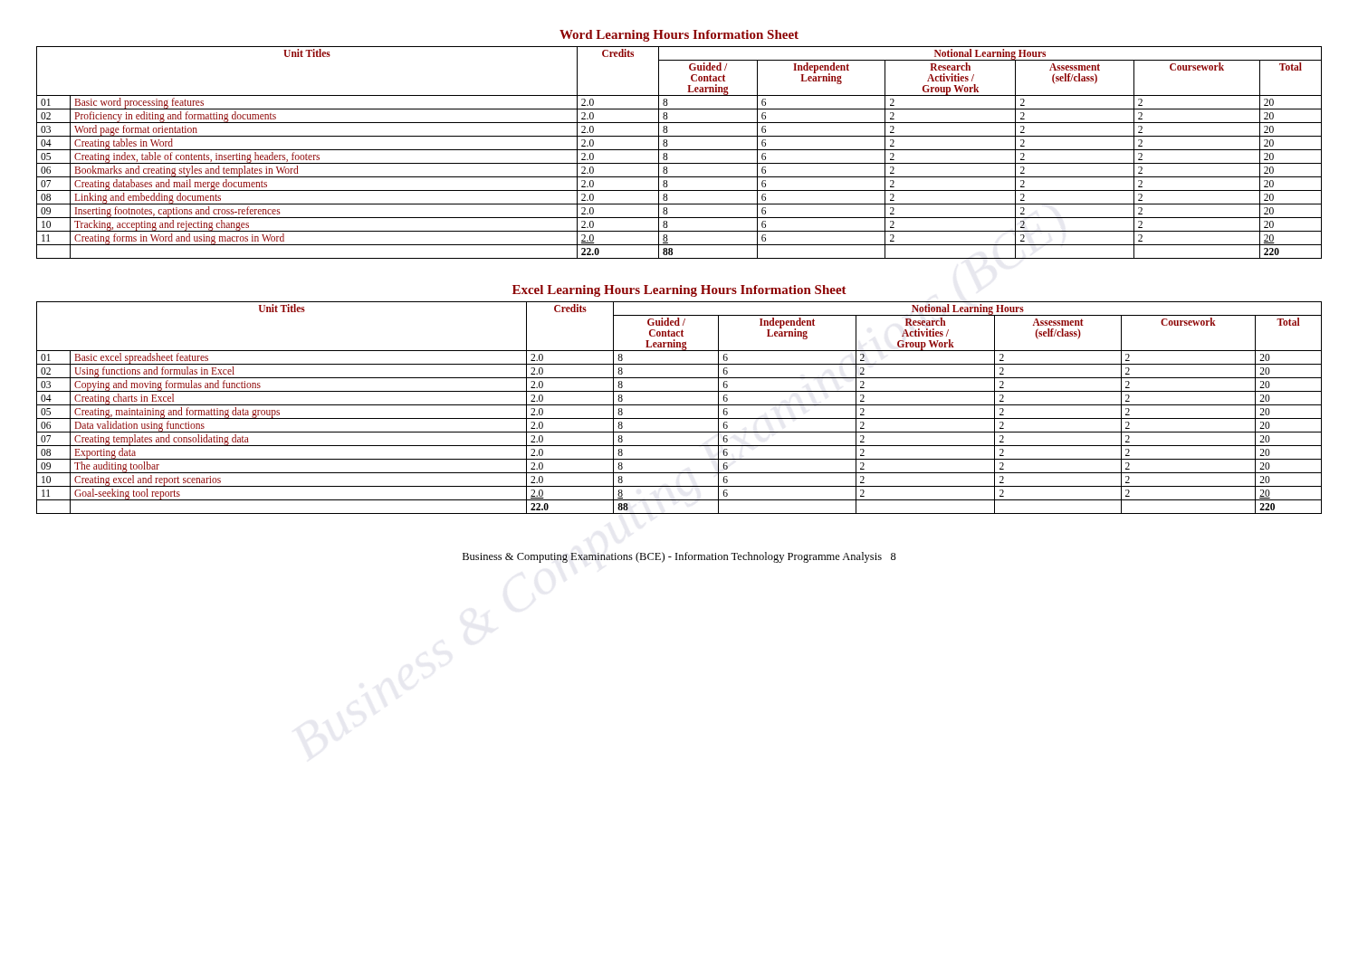Business & Computing Examinations (BCE)
Word Learning Hours Information Sheet
| Unit Titles | Credits | Notional Learning Hours |
| --- | --- | --- |
| Guided / Contact Learning | Independent Learning | Research Activities / Group Work | Assessment (self/class) | Coursework | Total |
| 01 | Basic word processing features | 2.0 | 8 | 6 | 2 | 2 | 2 | 20 |
| 02 | Proficiency in editing and formatting documents | 2.0 | 8 | 6 | 2 | 2 | 2 | 20 |
| 03 | Word page format orientation | 2.0 | 8 | 6 | 2 | 2 | 2 | 20 |
| 04 | Creating tables in Word | 2.0 | 8 | 6 | 2 | 2 | 2 | 20 |
| 05 | Creating index, table of contents, inserting headers, footers | 2.0 | 8 | 6 | 2 | 2 | 2 | 20 |
| 06 | Bookmarks and creating styles and templates in Word | 2.0 | 8 | 6 | 2 | 2 | 2 | 20 |
| 07 | Creating databases and mail merge documents | 2.0 | 8 | 6 | 2 | 2 | 2 | 20 |
| 08 | Linking and embedding documents | 2.0 | 8 | 6 | 2 | 2 | 2 | 20 |
| 09 | Inserting footnotes, captions and cross-references | 2.0 | 8 | 6 | 2 | 2 | 2 | 20 |
| 10 | Tracking, accepting and rejecting changes | 2.0 | 8 | 6 | 2 | 2 | 2 | 20 |
| 11 | Creating forms in Word and using macros in Word | 2.0 | 8 | 6 | 2 | 2 | 2 | 20 |
| | | 22.0 | 88 | | | | | 220 |
Excel Learning Hours Learning Hours Information Sheet
| Unit Titles | Credits | Notional Learning Hours |
| --- | --- | --- |
| Guided / Contact Learning | Independent Learning | Research Activities / Group Work | Assessment (self/class) | Coursework | Total |
| 01 | Basic excel spreadsheet features | 2.0 | 8 | 6 | 2 | 2 | 2 | 20 |
| 02 | Using functions and formulas in Excel | 2.0 | 8 | 6 | 2 | 2 | 2 | 20 |
| 03 | Copying and moving formulas and functions | 2.0 | 8 | 6 | 2 | 2 | 2 | 20 |
| 04 | Creating charts in Excel | 2.0 | 8 | 6 | 2 | 2 | 2 | 20 |
| 05 | Creating, maintaining and formatting data groups | 2.0 | 8 | 6 | 2 | 2 | 2 | 20 |
| 06 | Data validation using functions | 2.0 | 8 | 6 | 2 | 2 | 2 | 20 |
| 07 | Creating templates and consolidating data | 2.0 | 8 | 6 | 2 | 2 | 2 | 20 |
| 08 | Exporting data | 2.0 | 8 | 6 | 2 | 2 | 2 | 20 |
| 09 | The auditing toolbar | 2.0 | 8 | 6 | 2 | 2 | 2 | 20 |
| 10 | Creating excel and report scenarios | 2.0 | 8 | 6 | 2 | 2 | 2 | 20 |
| 11 | Goal-seeking tool reports | 2.0 | 8 | 6 | 2 | 2 | 2 | 20 |
| | | 22.0 | 88 | | | | | 220 |
Business & Computing Examinations (BCE) - Information Technology Programme Analysis 8